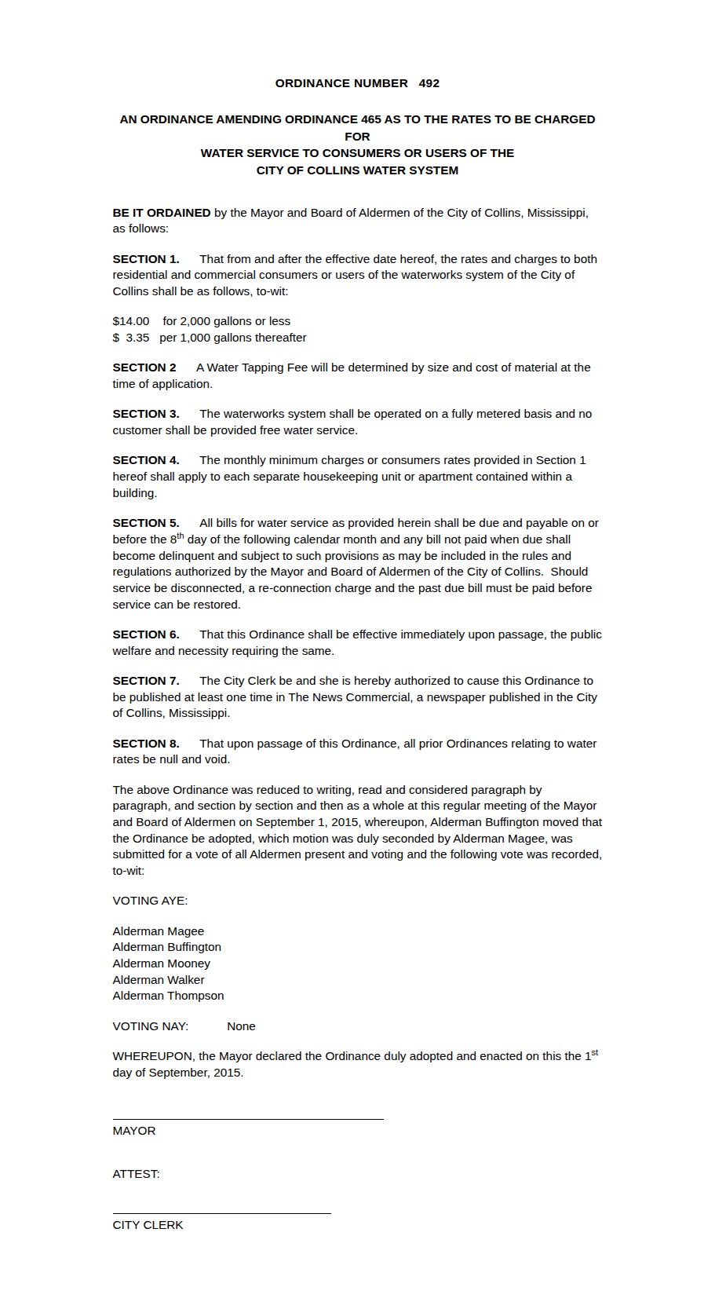ORDINANCE NUMBER 492
AN ORDINANCE AMENDING ORDINANCE 465 AS TO THE RATES TO BE CHARGED FOR
WATER SERVICE TO CONSUMERS OR USERS OF THE
CITY OF COLLINS WATER SYSTEM
BE IT ORDAINED by the Mayor and Board of Aldermen of the City of Collins, Mississippi, as follows:
SECTION 1. That from and after the effective date hereof, the rates and charges to both residential and commercial consumers or users of the waterworks system of the City of Collins shall be as follows, to-wit:
$14.00 for 2,000 gallons or less
$ 3.35 per 1,000 gallons thereafter
SECTION 2 A Water Tapping Fee will be determined by size and cost of material at the time of application.
SECTION 3. The waterworks system shall be operated on a fully metered basis and no customer shall be provided free water service.
SECTION 4. The monthly minimum charges or consumers rates provided in Section 1 hereof shall apply to each separate housekeeping unit or apartment contained within a building.
SECTION 5. All bills for water service as provided herein shall be due and payable on or before the 8th day of the following calendar month and any bill not paid when due shall become delinquent and subject to such provisions as may be included in the rules and regulations authorized by the Mayor and Board of Aldermen of the City of Collins. Should service be disconnected, a re-connection charge and the past due bill must be paid before service can be restored.
SECTION 6. That this Ordinance shall be effective immediately upon passage, the public welfare and necessity requiring the same.
SECTION 7. The City Clerk be and she is hereby authorized to cause this Ordinance to be published at least one time in The News Commercial, a newspaper published in the City of Collins, Mississippi.
SECTION 8. That upon passage of this Ordinance, all prior Ordinances relating to water rates be null and void.
The above Ordinance was reduced to writing, read and considered paragraph by paragraph, and section by section and then as a whole at this regular meeting of the Mayor and Board of Aldermen on September 1, 2015, whereupon, Alderman Buffington moved that the Ordinance be adopted, which motion was duly seconded by Alderman Magee, was submitted for a vote of all Aldermen present and voting and the following vote was recorded, to-wit:
VOTING AYE:
Alderman Magee
Alderman Buffington
Alderman Mooney
Alderman Walker
Alderman Thompson
VOTING NAY: None
WHEREUPON, the Mayor declared the Ordinance duly adopted and enacted on this the 1st day of September, 2015.
MAYOR
ATTEST:
CITY CLERK